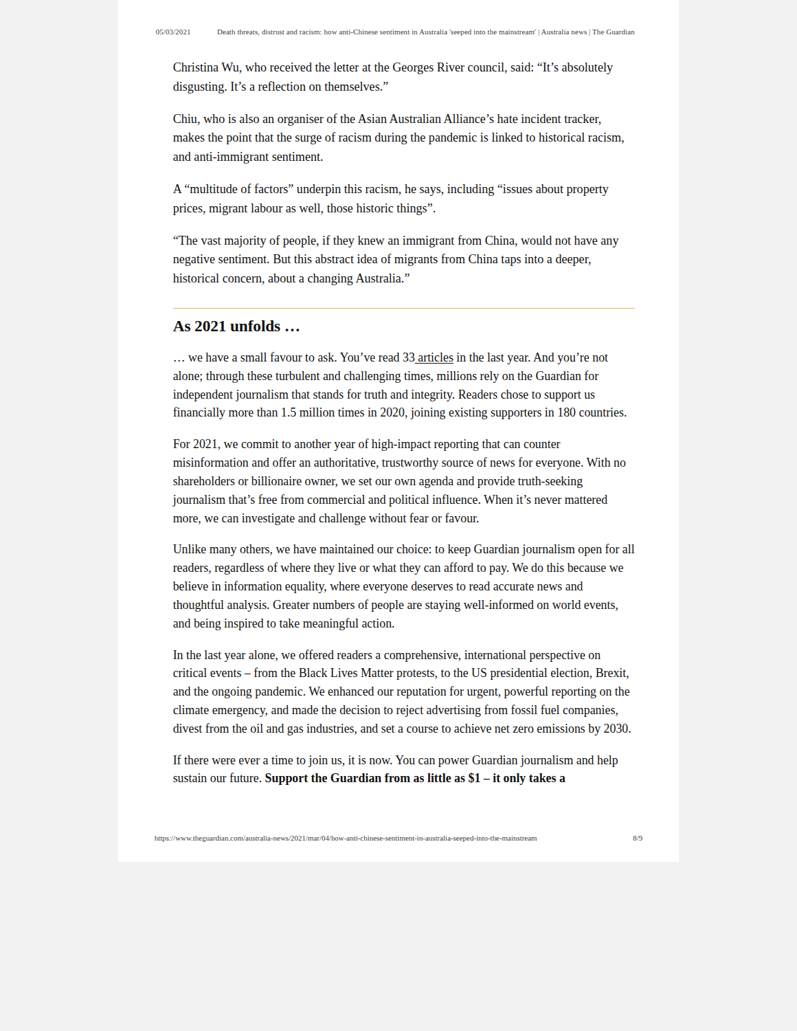05/03/2021 Death threats, distrust and racism: how anti-Chinese sentiment in Australia 'seeped into the mainstream' | Australia news | The Guardian
Christina Wu, who received the letter at the Georges River council, said: “It’s absolutely disgusting. It’s a reflection on themselves.”
Chiu, who is also an organiser of the Asian Australian Alliance’s hate incident tracker, makes the point that the surge of racism during the pandemic is linked to historical racism, and anti-immigrant sentiment.
A “multitude of factors” underpin this racism, he says, including “issues about property prices, migrant labour as well, those historic things”.
“The vast majority of people, if they knew an immigrant from China, would not have any negative sentiment. But this abstract idea of migrants from China taps into a deeper, historical concern, about a changing Australia.”
As 2021 unfolds …
… we have a small favour to ask. You’ve read 33 articles in the last year. And you’re not alone; through these turbulent and challenging times, millions rely on the Guardian for independent journalism that stands for truth and integrity. Readers chose to support us financially more than 1.5 million times in 2020, joining existing supporters in 180 countries.
For 2021, we commit to another year of high-impact reporting that can counter misinformation and offer an authoritative, trustworthy source of news for everyone. With no shareholders or billionaire owner, we set our own agenda and provide truth-seeking journalism that’s free from commercial and political influence. When it’s never mattered more, we can investigate and challenge without fear or favour.
Unlike many others, we have maintained our choice: to keep Guardian journalism open for all readers, regardless of where they live or what they can afford to pay. We do this because we believe in information equality, where everyone deserves to read accurate news and thoughtful analysis. Greater numbers of people are staying well-informed on world events, and being inspired to take meaningful action.
In the last year alone, we offered readers a comprehensive, international perspective on critical events – from the Black Lives Matter protests, to the US presidential election, Brexit, and the ongoing pandemic. We enhanced our reputation for urgent, powerful reporting on the climate emergency, and made the decision to reject advertising from fossil fuel companies, divest from the oil and gas industries, and set a course to achieve net zero emissions by 2030.
If there were ever a time to join us, it is now. You can power Guardian journalism and help sustain our future. Support the Guardian from as little as $1 – it only takes a
https://www.theguardian.com/australia-news/2021/mar/04/how-anti-chinese-sentiment-in-australia-seeped-into-the-mainstream 8/9